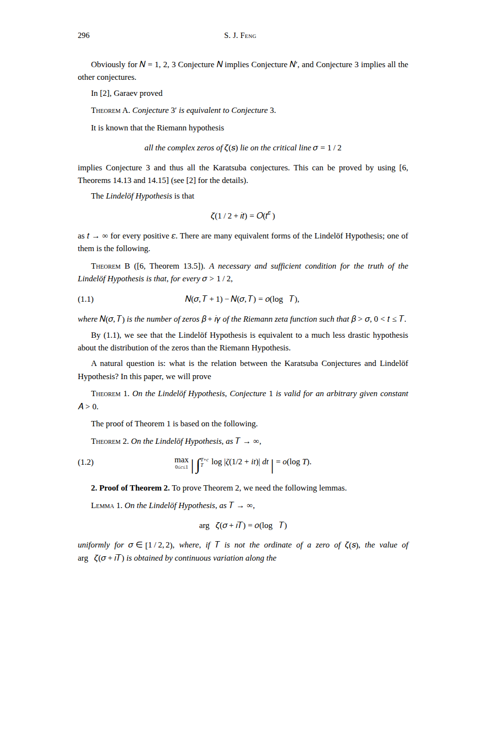296 S. J. Feng
Obviously for N = 1, 2, 3 Conjecture N implies Conjecture N′, and Conjecture 3 implies all the other conjectures.
In [2], Garaev proved
Theorem A. Conjecture 3′ is equivalent to Conjecture 3.
It is known that the Riemann hypothesis
all the complex zeros of ζ(s) lie on the critical line σ=1/2
implies Conjecture 3 and thus all the Karatsuba conjectures. This can be proved by using [6, Theorems 14.13 and 14.15] (see [2] for the details).
The Lindelöf Hypothesis is that
ζ(1/2+it)=O(tε)
as t→∞ for every positive ε. There are many equivalent forms of the Lindelöf Hypothesis; one of them is the following.
Theorem B ([6, Theorem 13.5]). A necessary and sufficient condition for the truth of the Lindelöf Hypothesis is that, for every σ>1/2,
(1.1) N(σ,T+1)−N(σ,T)=o(log T),
where N(σ,T) is the number of zeros β+iγ of the Riemann zeta function such that β>σ, 0<t≤T.
By (1.1), we see that the Lindelöf Hypothesis is equivalent to a much less drastic hypothesis about the distribution of the zeros than the Riemann Hypothesis.
A natural question is: what is the relation between the Karatsuba Conjectures and Lindelöf Hypothesis? In this paper, we will prove
Theorem 1. On the Lindelöf Hypothesis, Conjecture 1 is valid for an arbitrary given constant A>0.
The proof of Theorem 1 is based on the following.
Theorem 2. On the Lindelöf Hypothesis, as T→∞,
(1.2) max 0≤c≤1 | ∫T+c T log |ζ(1/2 + it)| dt | = o(log T).
2. Proof of Theorem 2. To prove Theorem 2, we need the following lemmas.
Lemma 1. On the Lindelöf Hypothesis, as T→∞,
arg ζ(σ+iT)=o(log T)
uniformly for σ∈[1/2,2), where, if T is not the ordinate of a zero of ζ(s), the value of arg ζ(σ+iT) is obtained by continuous variation along the